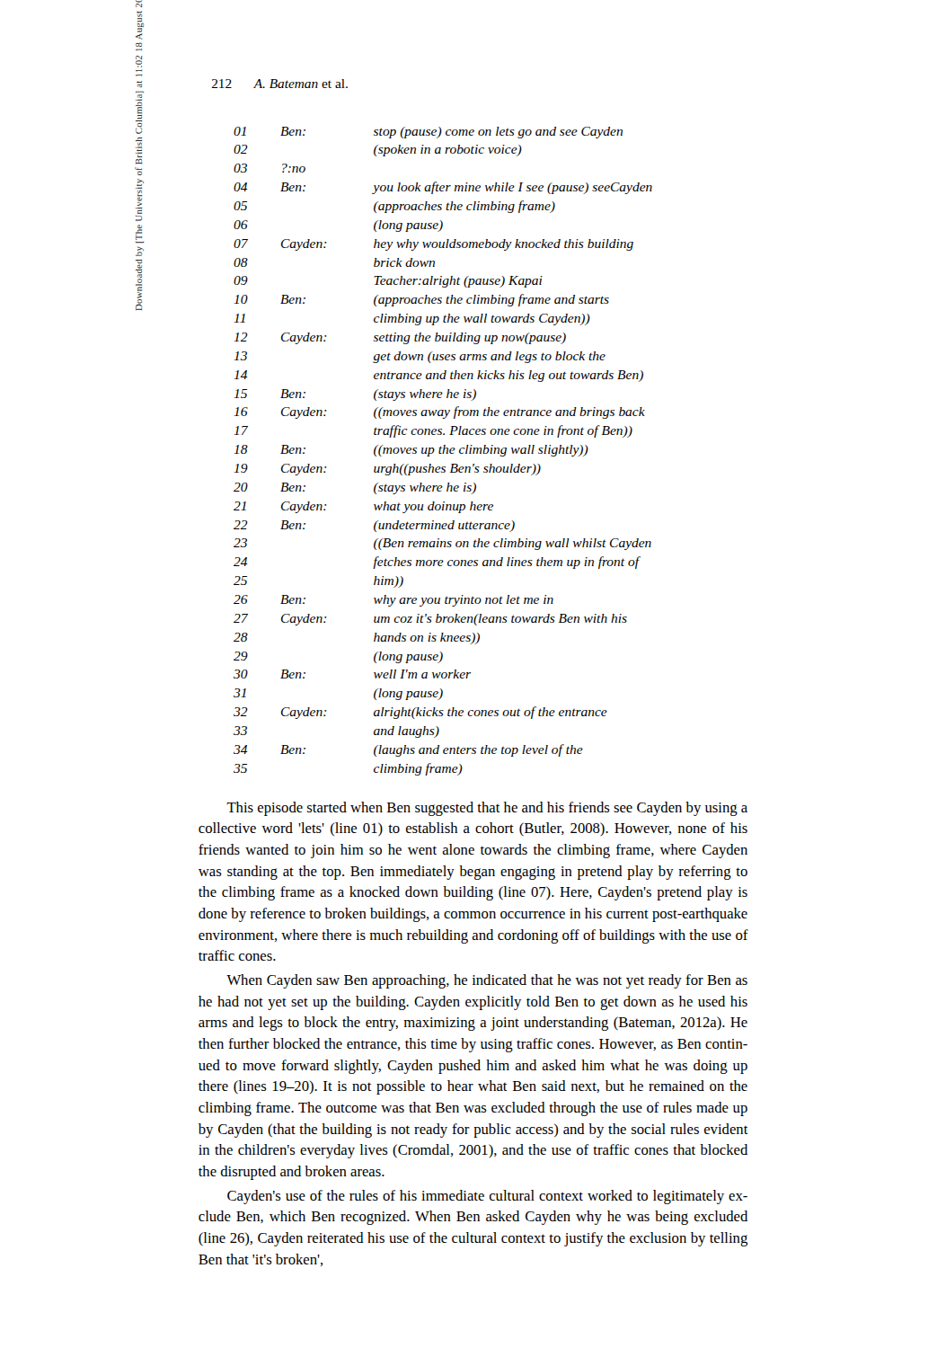Downloaded by [The University of British Columbia] at 11:02 18 August 2015
212 A. Bateman et al.
| 01 | Ben: | stop (pause) come on lets go and see Cayden |
| 02 | | (spoken in a robotic voice) |
| 03 | ?:no | |
| 04 | Ben: | you look after mine while I see (pause) seeCayden |
| 05 | | (approaches the climbing frame) |
| 06 | | (long pause) |
| 07 | Cayden: | hey why wouldsomebody knocked this building |
| 08 | | brick down |
| 09 | | Teacher:alright (pause) Kapai |
| 10 | Ben: | (approaches the climbing frame and starts |
| 11 | | climbing up the wall towards Cayden)) |
| 12 | Cayden: | setting the building up now(pause) |
| 13 | | get down (uses arms and legs to block the |
| 14 | | entrance and then kicks his leg out towards Ben) |
| 15 | Ben: | (stays where he is) |
| 16 | Cayden: | ((moves away from the entrance and brings back |
| 17 | | traffic cones. Places one cone in front of Ben)) |
| 18 | Ben: | ((moves up the climbing wall slightly)) |
| 19 | Cayden: | urgh((pushes Ben's shoulder)) |
| 20 | Ben: | (stays where he is) |
| 21 | Cayden: | what you doinup here |
| 22 | Ben: | (undetermined utterance) |
| 23 | | ((Ben remains on the climbing wall whilst Cayden |
| 24 | | fetches more cones and lines them up in front of |
| 25 | | him)) |
| 26 | Ben: | why are you tryinto not let me in |
| 27 | Cayden: | um coz it's broken(leans towards Ben with his |
| 28 | | hands on is knees)) |
| 29 | | (long pause) |
| 30 | Ben: | well I'm a worker |
| 31 | | (long pause) |
| 32 | Cayden: | alright(kicks the cones out of the entrance |
| 33 | | and laughs) |
| 34 | Ben: | (laughs and enters the top level of the |
| 35 | | climbing frame) |
This episode started when Ben suggested that he and his friends see Cayden by using a collective word 'lets' (line 01) to establish a cohort (Butler, 2008). However, none of his friends wanted to join him so he went alone towards the climbing frame, where Cayden was standing at the top. Ben immediately began engaging in pretend play by referring to the climbing frame as a knocked down building (line 07). Here, Cayden's pretend play is done by reference to broken buildings, a common occurrence in his current post-earthquake environment, where there is much rebuilding and cordoning off of buildings with the use of traffic cones.
When Cayden saw Ben approaching, he indicated that he was not yet ready for Ben as he had not yet set up the building. Cayden explicitly told Ben to get down as he used his arms and legs to block the entry, maximizing a joint understanding (Bateman, 2012a). He then further blocked the entrance, this time by using traffic cones. However, as Ben continued to move forward slightly, Cayden pushed him and asked him what he was doing up there (lines 19–20). It is not possible to hear what Ben said next, but he remained on the climbing frame. The outcome was that Ben was excluded through the use of rules made up by Cayden (that the building is not ready for public access) and by the social rules evident in the children's everyday lives (Cromdal, 2001), and the use of traffic cones that blocked the disrupted and broken areas.
Cayden's use of the rules of his immediate cultural context worked to legitimately exclude Ben, which Ben recognized. When Ben asked Cayden why he was being excluded (line 26), Cayden reiterated his use of the cultural context to justify the exclusion by telling Ben that 'it's broken',